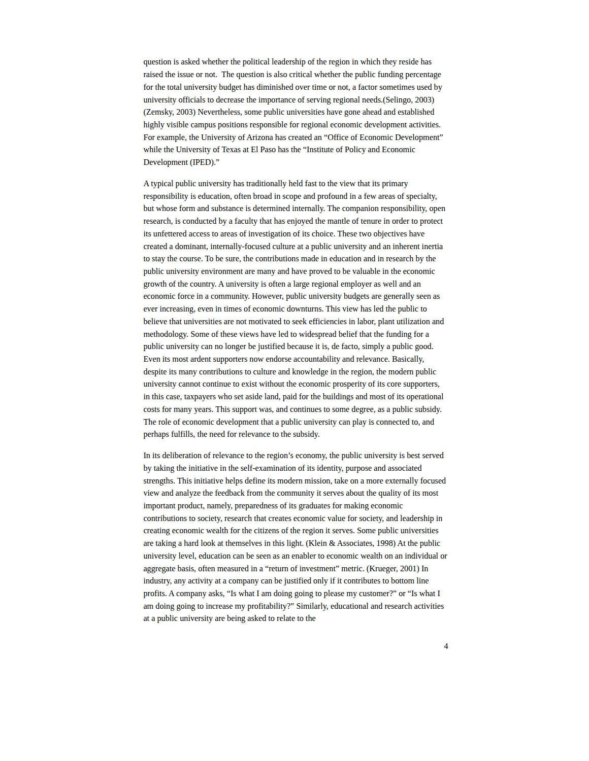question is asked whether the political leadership of the region in which they reside has raised the issue or not. The question is also critical whether the public funding percentage for the total university budget has diminished over time or not, a factor sometimes used by university officials to decrease the importance of serving regional needs.(Selingo, 2003) (Zemsky, 2003) Nevertheless, some public universities have gone ahead and established highly visible campus positions responsible for regional economic development activities. For example, the University of Arizona has created an “Office of Economic Development” while the University of Texas at El Paso has the “Institute of Policy and Economic Development (IPED).”
A typical public university has traditionally held fast to the view that its primary responsibility is education, often broad in scope and profound in a few areas of specialty, but whose form and substance is determined internally. The companion responsibility, open research, is conducted by a faculty that has enjoyed the mantle of tenure in order to protect its unfettered access to areas of investigation of its choice. These two objectives have created a dominant, internally-focused culture at a public university and an inherent inertia to stay the course. To be sure, the contributions made in education and in research by the public university environment are many and have proved to be valuable in the economic growth of the country. A university is often a large regional employer as well and an economic force in a community. However, public university budgets are generally seen as ever increasing, even in times of economic downturns. This view has led the public to believe that universities are not motivated to seek efficiencies in labor, plant utilization and methodology. Some of these views have led to widespread belief that the funding for a public university can no longer be justified because it is, de facto, simply a public good. Even its most ardent supporters now endorse accountability and relevance. Basically, despite its many contributions to culture and knowledge in the region, the modern public university cannot continue to exist without the economic prosperity of its core supporters, in this case, taxpayers who set aside land, paid for the buildings and most of its operational costs for many years. This support was, and continues to some degree, as a public subsidy. The role of economic development that a public university can play is connected to, and perhaps fulfills, the need for relevance to the subsidy.
In its deliberation of relevance to the region’s economy, the public university is best served by taking the initiative in the self-examination of its identity, purpose and associated strengths. This initiative helps define its modern mission, take on a more externally focused view and analyze the feedback from the community it serves about the quality of its most important product, namely, preparedness of its graduates for making economic contributions to society, research that creates economic value for society, and leadership in creating economic wealth for the citizens of the region it serves. Some public universities are taking a hard look at themselves in this light. (Klein & Associates, 1998) At the public university level, education can be seen as an enabler to economic wealth on an individual or aggregate basis, often measured in a “return of investment” metric. (Krueger, 2001) In industry, any activity at a company can be justified only if it contributes to bottom line profits. A company asks, “Is what I am doing going to please my customer?” or “Is what I am doing going to increase my profitability?” Similarly, educational and research activities at a public university are being asked to relate to the
4